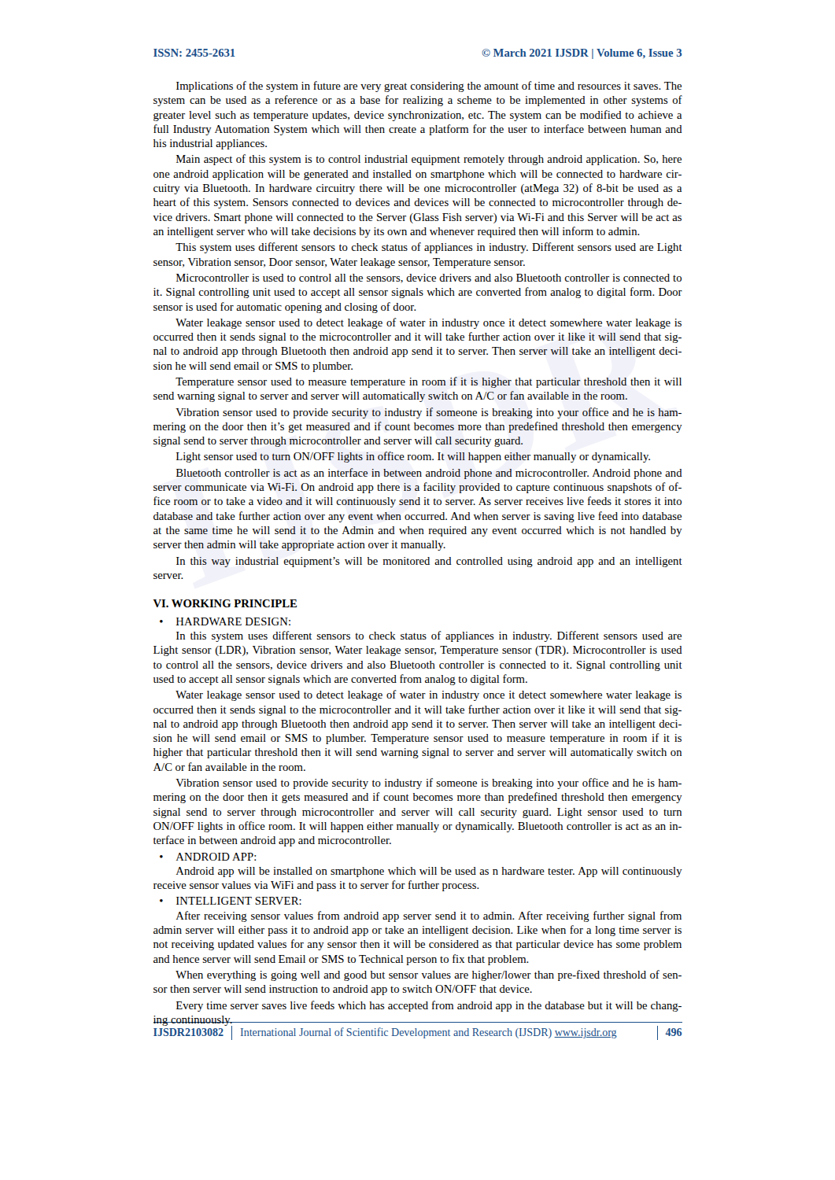IJSDR
ISSN: 2455-2631
© March 2021 IJSDR | Volume 6, Issue 3
Implications of the system in future are very great considering the amount of time and resources it saves. The system can be used as a reference or as a base for realizing a scheme to be implemented in other systems of greater level such as temperature updates, device synchronization, etc. The system can be modified to achieve a full Industry Automation System which will then create a platform for the user to interface between human and his industrial appliances.
Main aspect of this system is to control industrial equipment remotely through android application. So, here one android application will be generated and installed on smartphone which will be connected to hardware circuitry via Bluetooth. In hardware circuitry there will be one microcontroller (atMega 32) of 8-bit be used as a heart of this system. Sensors connected to devices and devices will be connected to microcontroller through device drivers. Smart phone will connected to the Server (Glass Fish server) via Wi-Fi and this Server will be act as an intelligent server who will take decisions by its own and whenever required then will inform to admin.
This system uses different sensors to check status of appliances in industry. Different sensors used are Light sensor, Vibration sensor, Door sensor, Water leakage sensor, Temperature sensor.
Microcontroller is used to control all the sensors, device drivers and also Bluetooth controller is connected to it. Signal controlling unit used to accept all sensor signals which are converted from analog to digital form. Door sensor is used for automatic opening and closing of door.
Water leakage sensor used to detect leakage of water in industry once it detect somewhere water leakage is occurred then it sends signal to the microcontroller and it will take further action over it like it will send that signal to android app through Bluetooth then android app send it to server. Then server will take an intelligent decision he will send email or SMS to plumber.
Temperature sensor used to measure temperature in room if it is higher that particular threshold then it will send warning signal to server and server will automatically switch on A/C or fan available in the room.
Vibration sensor used to provide security to industry if someone is breaking into your office and he is hammering on the door then it’s get measured and if count becomes more than predefined threshold then emergency signal send to server through microcontroller and server will call security guard.
Light sensor used to turn ON/OFF lights in office room. It will happen either manually or dynamically.
Bluetooth controller is act as an interface in between android phone and microcontroller. Android phone and server communicate via Wi-Fi. On android app there is a facility provided to capture continuous snapshots of office room or to take a video and it will continuously send it to server. As server receives live feeds it stores it into database and take further action over any event when occurred. And when server is saving live feed into database at the same time he will send it to the Admin and when required any event occurred which is not handled by server then admin will take appropriate action over it manually.
In this way industrial equipment’s will be monitored and controlled using android app and an intelligent server.
VI. WORKING PRINCIPLE
HARDWARE DESIGN:
In this system uses different sensors to check status of appliances in industry. Different sensors used are Light sensor (LDR), Vibration sensor, Water leakage sensor, Temperature sensor (TDR). Microcontroller is used to control all the sensors, device drivers and also Bluetooth controller is connected to it. Signal controlling unit used to accept all sensor signals which are converted from analog to digital form.
Water leakage sensor used to detect leakage of water in industry once it detect somewhere water leakage is occurred then it sends signal to the microcontroller and it will take further action over it like it will send that signal to android app through Bluetooth then android app send it to server. Then server will take an intelligent decision he will send email or SMS to plumber. Temperature sensor used to measure temperature in room if it is higher that particular threshold then it will send warning signal to server and server will automatically switch on A/C or fan available in the room.
Vibration sensor used to provide security to industry if someone is breaking into your office and he is hammering on the door then it gets measured and if count becomes more than predefined threshold then emergency signal send to server through microcontroller and server will call security guard. Light sensor used to turn ON/OFF lights in office room. It will happen either manually or dynamically. Bluetooth controller is act as an interface in between android app and microcontroller.
ANDROID APP:
Android app will be installed on smartphone which will be used as n hardware tester. App will continuously receive sensor values via WiFi and pass it to server for further process.
INTELLIGENT SERVER:
After receiving sensor values from android app server send it to admin. After receiving further signal from admin server will either pass it to android app or take an intelligent decision. Like when for a long time server is not receiving updated values for any sensor then it will be considered as that particular device has some problem and hence server will send Email or SMS to Technical person to fix that problem.
When everything is going well and good but sensor values are higher/lower than pre-fixed threshold of sensor then server will send instruction to android app to switch ON/OFF that device.
Every time server saves live feeds which has accepted from android app in the database but it will be changing continuously.
IJSDR2103082
International Journal of Scientific Development and Research (IJSDR) www.ijsdr.org
496